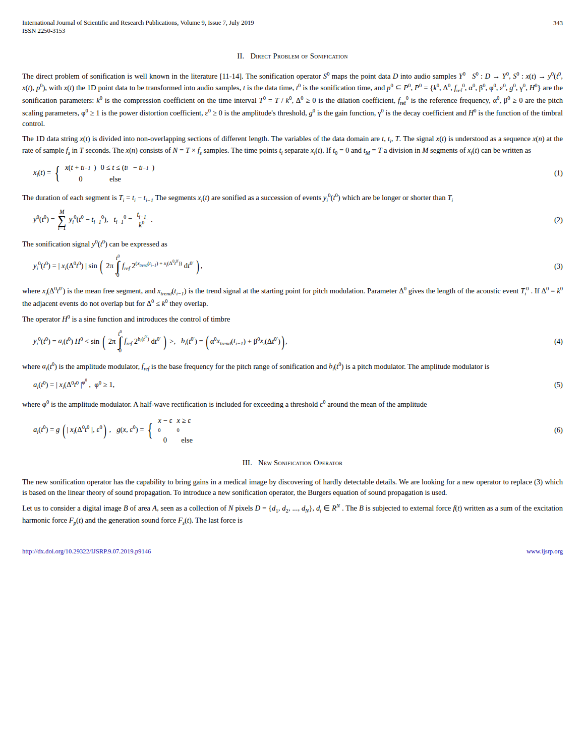International Journal of Scientific and Research Publications, Volume 9, Issue 7, July 2019
ISSN 2250-3153
343
II. Direct Problem of Sonification
The direct problem of sonification is well known in the literature [11-14]. The sonification operator S0 maps the point data D into audio samples Y0 S0 : D → Y0, S0 : x(t) → y0(t0, x(t), p0), with x(t) the 1D point data to be transformed into audio samples, t is the data time, t0 is the sonification time, and p0 ⊆ P0, P0 = {k0, Δ0, fref 0, α0, β0, φ0, ε0, g0, γ0, H0} are the sonification parameters: k0 is the compression coefficient on the time interval T0 = T / k0, Δ0 ≥ 0 is the dilation coefficient, fref 0 is the reference frequency, α0, β0 ≥ 0 are the pitch scaling parameters, φ0 ≥ 1 is the power distortion coefficient, ε0 ≥ 0 is the amplitude's threshold, g0 is the gain function, γ0 is the decay coefficient and H0 is the function of the timbral control.
The 1D data string x(t) is divided into non-overlapping sections of different length. The variables of the data domain are t, ti, T. The signal x(t) is understood as a sequence x(n) at the rate of sample fs in T seconds. The x(n) consists of N = T × fs samples. The time points ti separate xi(t). If t0 = 0 and tM = T a division in M segments of xi(t) can be written as
xi(t) = {
x(t + ti−1) 0 ≤ t ≤ (ti − ti−1)
0 else
(1)
The duration of each segment is Ti = ti − ti−1 The segments xi(t) are sonified as a succession of events yi0(t0) which are be longer or shorter than Ti
y0(t0) = M∑i=1 yi0(t0 − ti−10), ti−10 = ti−1 k0 .
(2)
The sonification signal y0(t0) can be expressed as
yi0(t0) = | xi(Δ0 t0) | sin ( 2π t0∫0 fref 2(xtrend(ti−1) + xi(Δ0 t0′)) dt0′ ),
(3)
where xi(Δ0 t0′) is the mean free segment, and xtrend(ti−1) is the trend signal at the starting point for pitch modulation. Parameter Δ0 gives the length of the acoustic event Ti0 . If Δ0 = k0 the adjacent events do not overlap but for Δ0 ≤ k0 they overlap.
The operator H0 is a sine function and introduces the control of timbre
yi0(t0) = ai(t0) H0 < sin ( 2π t0∫0 fref 2bi(t0′) dt0′ ) >, bi(t0′) = (α0 xtrend(ti−1) + β0 xi(Δt0′)),
(4)
where ai(t0) is the amplitude modulator, fref is the base frequency for the pitch range of sonification and bi(t0) is a pitch modulator. The amplitude modulator is
ai(t0) = | xi(Δ0 t0 |φ0 , φ0 ≥ 1,
(5)
where φ0 is the amplitude modulator. A half-wave rectification is included for exceeding a threshold ε0 around the mean of the amplitude
ai(t0) = g (| xi(Δ0 t0 |, ε0) , g(x, ε0) = {
x − ε0 x ≥ ε0
0 else
(6)
III. New Sonification Operator
The new sonification operator has the capability to bring gains in a medical image by discovering of hardly detectable details. We are looking for a new operator to replace (3) which is based on the linear theory of sound propagation. To introduce a new sonification operator, the Burgers equation of sound propagation is used.
Let us to consider a digital image B of area A, seen as a collection of N pixels D = {d1, d2, ..., dN}, di ∈ RN . The B is subjected to external force f(t) written as a sum of the excitation harmonic force Fp(t) and the generation sound force Fs(t). The last force is
http://dx.doi.org/10.29322/IJSRP.9.07.2019.p9146
www.ijsrp.org